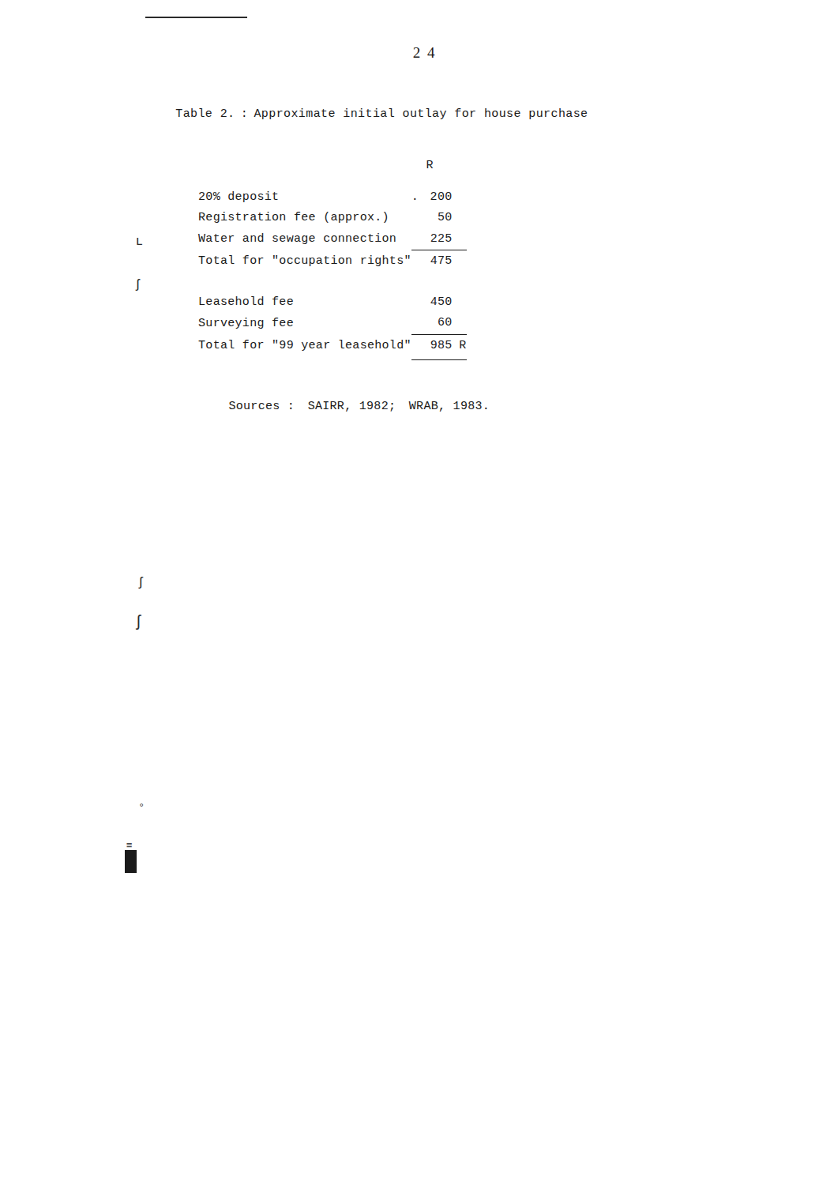2 4
Table 2.: Approximate initial outlay for house purchase
| | R | |
| 20% deposit | . 200 | |
| Registration fee (approx.) | 50 | |
| Water and sewage connection | 225 | |
| Total for "occupation rights" | 475 | |
| Leasehold fee | 450 | |
| Surveying fee | 60 | |
| Total for "99 year leasehold" | 985 | R |
Sources : SAIRR, 1982; WRAB, 1983.
ʟ ʃ ʃ ʃ ° ≡